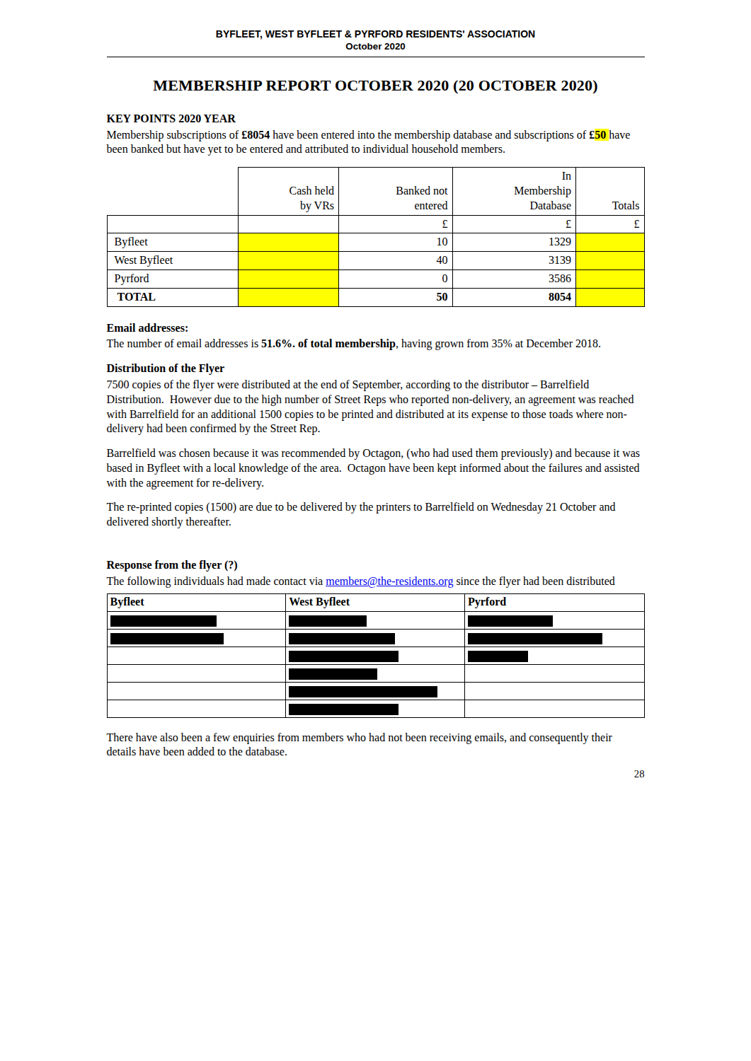BYFLEET, WEST BYFLEET & PYRFORD RESIDENTS' ASSOCIATION
October 2020
MEMBERSHIP REPORT OCTOBER 2020 (20 OCTOBER 2020)
KEY POINTS 2020 YEAR
Membership subscriptions of £8054 have been entered into the membership database and subscriptions of £50 have been banked but have yet to be entered and attributed to individual household members.
| | Cash held by VRs | Banked not entered | In Membership Database | Totals |
| --- | --- | --- | --- | --- |
| | | £ | £ | £ |
| Byfleet | | 10 | 1329 | |
| West Byfleet | | 40 | 3139 | |
| Pyrford | | 0 | 3586 | |
| TOTAL | | 50 | 8054 | |
Email addresses:
The number of email addresses is 51.6%. of total membership, having grown from 35% at December 2018.
Distribution of the Flyer
7500 copies of the flyer were distributed at the end of September, according to the distributor – Barrelfield Distribution. However due to the high number of Street Reps who reported non-delivery, an agreement was reached with Barrelfield for an additional 1500 copies to be printed and distributed at its expense to those toads where non-delivery had been confirmed by the Street Rep.
Barrelfield was chosen because it was recommended by Octagon, (who had used them previously) and because it was based in Byfleet with a local knowledge of the area. Octagon have been kept informed about the failures and assisted with the agreement for re-delivery.
The re-printed copies (1500) are due to be delivered by the printers to Barrelfield on Wednesday 21 October and delivered shortly thereafter.
Response from the flyer (?)
The following individuals had made contact via members@the-residents.org since the flyer had been distributed
| Byfleet | West Byfleet | Pyrford |
| --- | --- | --- |
There have also been a few enquiries from members who had not been receiving emails, and consequently their details have been added to the database.
28